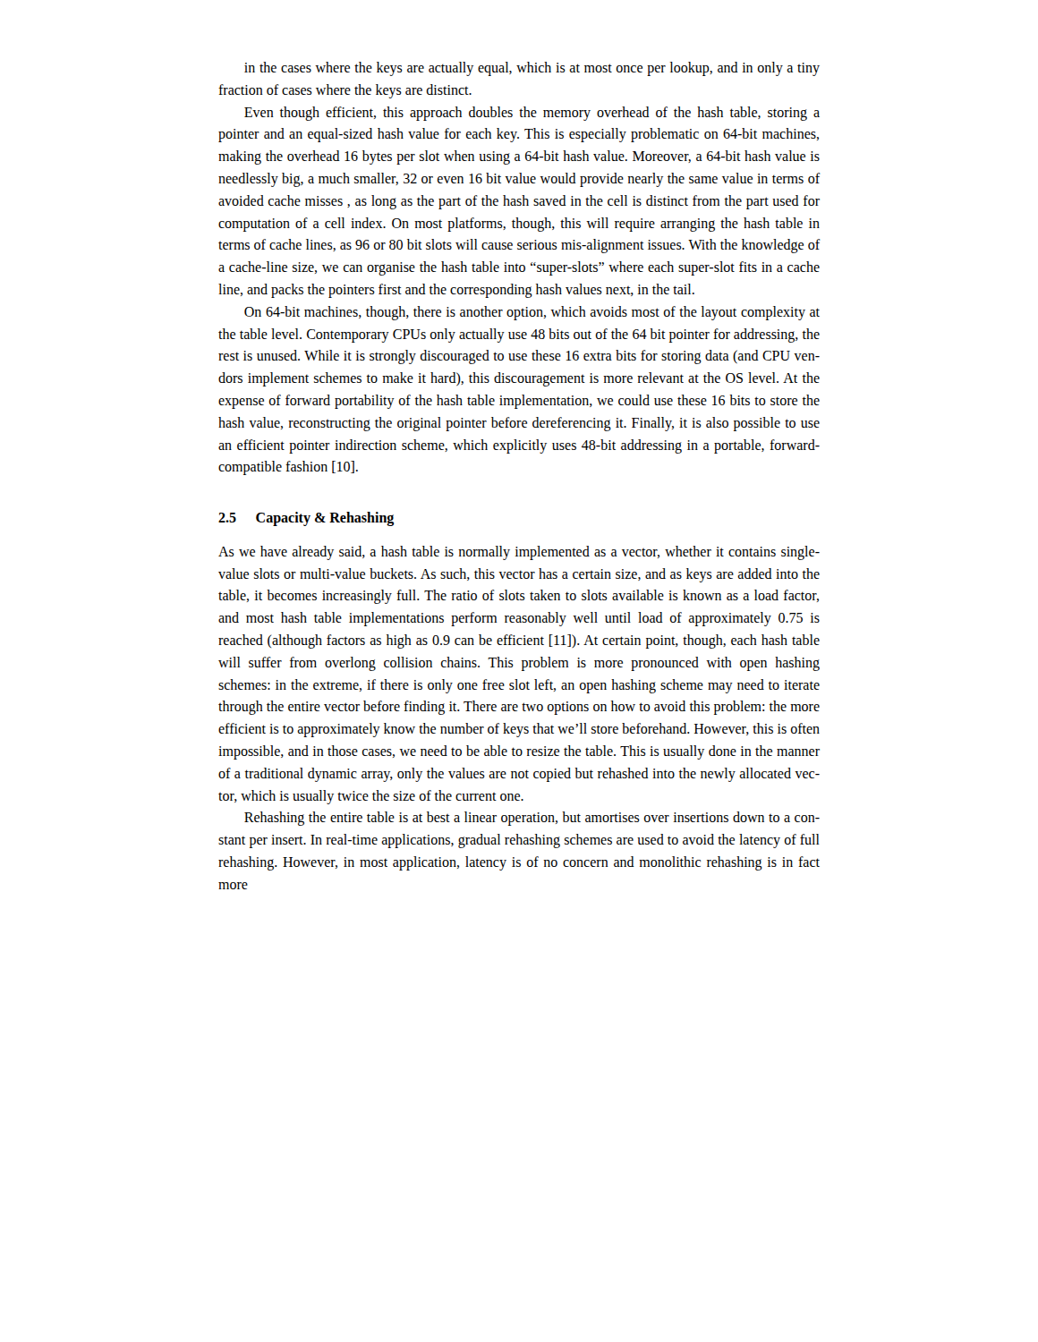in the cases where the keys are actually equal, which is at most once per lookup, and in only a tiny fraction of cases where the keys are distinct.
Even though efficient, this approach doubles the memory overhead of the hash table, storing a pointer and an equal-sized hash value for each key. This is especially problematic on 64-bit machines, making the overhead 16 bytes per slot when using a 64-bit hash value. Moreover, a 64-bit hash value is needlessly big, a much smaller, 32 or even 16 bit value would provide nearly the same value in terms of avoided cache misses , as long as the part of the hash saved in the cell is distinct from the part used for computation of a cell index. On most platforms, though, this will require arranging the hash table in terms of cache lines, as 96 or 80 bit slots will cause serious mis-alignment issues. With the knowledge of a cache-line size, we can organise the hash table into “super-slots” where each super-slot fits in a cache line, and packs the pointers first and the corresponding hash values next, in the tail.
On 64-bit machines, though, there is another option, which avoids most of the layout complexity at the table level. Contemporary CPUs only actually use 48 bits out of the 64 bit pointer for addressing, the rest is unused. While it is strongly discouraged to use these 16 extra bits for storing data (and CPU vendors implement schemes to make it hard), this discouragement is more relevant at the OS level. At the expense of forward portability of the hash table implementation, we could use these 16 bits to store the hash value, reconstructing the original pointer before dereferencing it. Finally, it is also possible to use an efficient pointer indirection scheme, which explicitly uses 48-bit addressing in a portable, forward-compatible fashion [10].
2.5 Capacity & Rehashing
As we have already said, a hash table is normally implemented as a vector, whether it contains single-value slots or multi-value buckets. As such, this vector has a certain size, and as keys are added into the table, it becomes increasingly full. The ratio of slots taken to slots available is known as a load factor, and most hash table implementations perform reasonably well until load of approximately 0.75 is reached (although factors as high as 0.9 can be efficient [11]). At certain point, though, each hash table will suffer from overlong collision chains. This problem is more pronounced with open hashing schemes: in the extreme, if there is only one free slot left, an open hashing scheme may need to iterate through the entire vector before finding it. There are two options on how to avoid this problem: the more efficient is to approximately know the number of keys that we’ll store beforehand. However, this is often impossible, and in those cases, we need to be able to resize the table. This is usually done in the manner of a traditional dynamic array, only the values are not copied but rehashed into the newly allocated vector, which is usually twice the size of the current one.
Rehashing the entire table is at best a linear operation, but amortises over insertions down to a constant per insert. In real-time applications, gradual rehashing schemes are used to avoid the latency of full rehashing. However, in most application, latency is of no concern and monolithic rehashing is in fact more